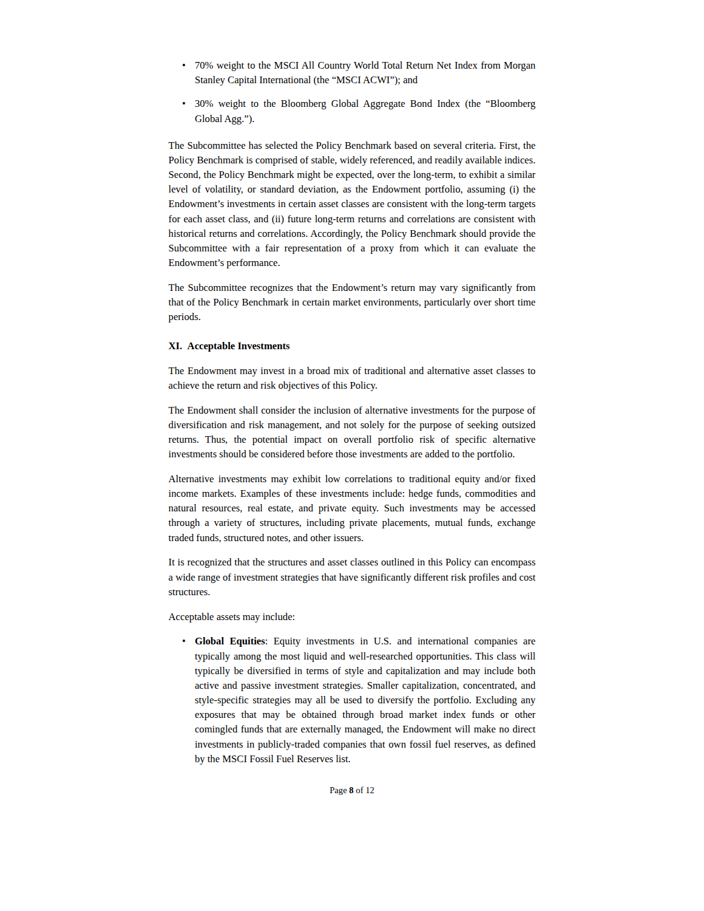70% weight to the MSCI All Country World Total Return Net Index from Morgan Stanley Capital International (the “MSCI ACWI”); and
30% weight to the Bloomberg Global Aggregate Bond Index (the “Bloomberg Global Agg.”).
The Subcommittee has selected the Policy Benchmark based on several criteria. First, the Policy Benchmark is comprised of stable, widely referenced, and readily available indices. Second, the Policy Benchmark might be expected, over the long-term, to exhibit a similar level of volatility, or standard deviation, as the Endowment portfolio, assuming (i) the Endowment’s investments in certain asset classes are consistent with the long-term targets for each asset class, and (ii) future long-term returns and correlations are consistent with historical returns and correlations. Accordingly, the Policy Benchmark should provide the Subcommittee with a fair representation of a proxy from which it can evaluate the Endowment’s performance.
The Subcommittee recognizes that the Endowment’s return may vary significantly from that of the Policy Benchmark in certain market environments, particularly over short time periods.
XI. Acceptable Investments
The Endowment may invest in a broad mix of traditional and alternative asset classes to achieve the return and risk objectives of this Policy.
The Endowment shall consider the inclusion of alternative investments for the purpose of diversification and risk management, and not solely for the purpose of seeking outsized returns. Thus, the potential impact on overall portfolio risk of specific alternative investments should be considered before those investments are added to the portfolio.
Alternative investments may exhibit low correlations to traditional equity and/or fixed income markets. Examples of these investments include: hedge funds, commodities and natural resources, real estate, and private equity. Such investments may be accessed through a variety of structures, including private placements, mutual funds, exchange traded funds, structured notes, and other issuers.
It is recognized that the structures and asset classes outlined in this Policy can encompass a wide range of investment strategies that have significantly different risk profiles and cost structures.
Acceptable assets may include:
Global Equities: Equity investments in U.S. and international companies are typically among the most liquid and well-researched opportunities. This class will typically be diversified in terms of style and capitalization and may include both active and passive investment strategies. Smaller capitalization, concentrated, and style-specific strategies may all be used to diversify the portfolio. Excluding any exposures that may be obtained through broad market index funds or other comingled funds that are externally managed, the Endowment will make no direct investments in publicly-traded companies that own fossil fuel reserves, as defined by the MSCI Fossil Fuel Reserves list.
Page 8 of 12